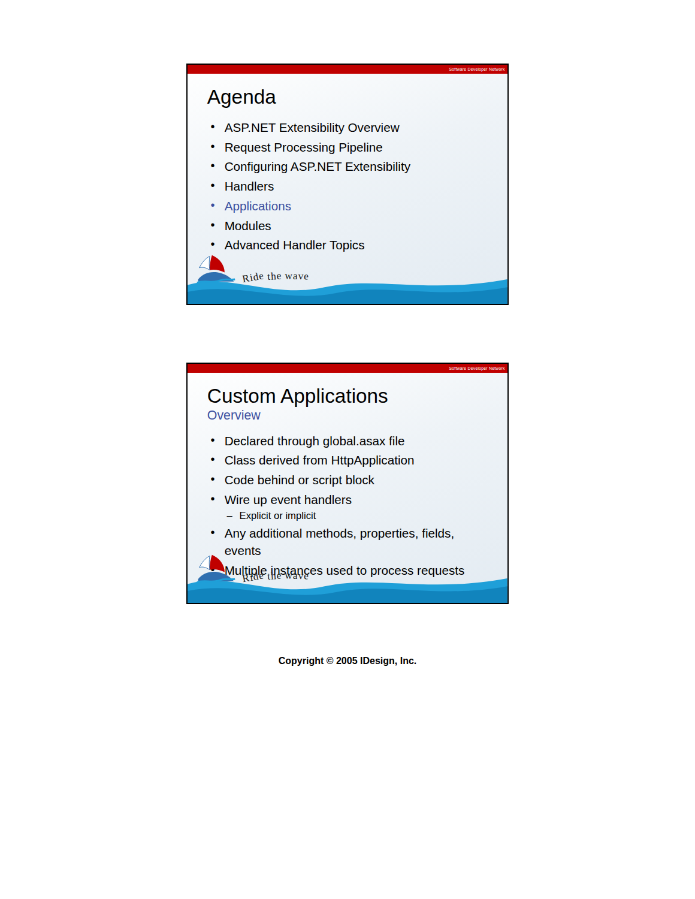Software Developer Network
Agenda
ASP.NET Extensibility Overview
Request Processing Pipeline
Configuring ASP.NET Extensibility
Handlers
Applications
Modules
Advanced Handler Topics
Ride the wave
Software Developer Network
Custom Applications
Overview
Declared through global.asax file
Class derived from HttpApplication
Code behind or script block
Wire up event handlers
Explicit or implicit
Any additional methods, properties, fields, events
Multiple instances used to process requests
Ride the wave
Copyright © 2005 IDesign, Inc.